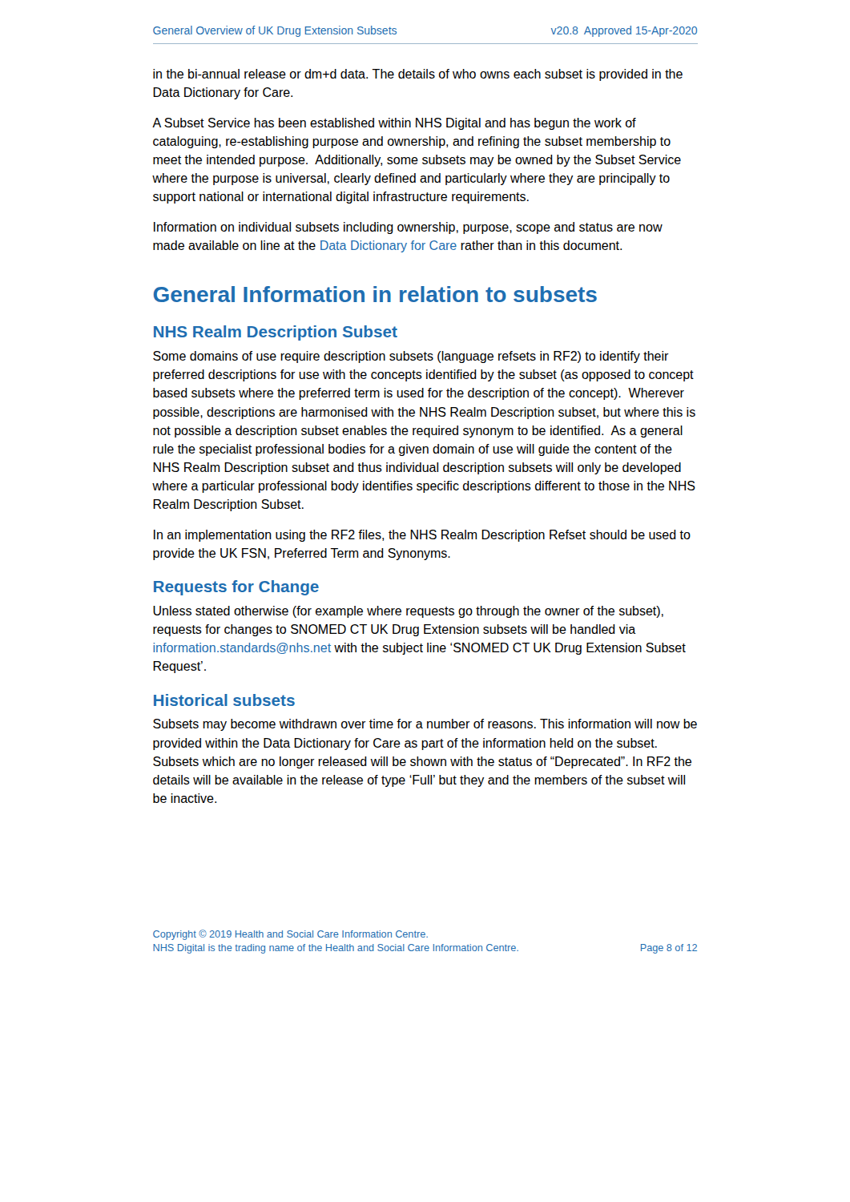General Overview of UK Drug Extension Subsets
v20.8 Approved 15-Apr-2020
in the bi-annual release or dm+d data. The details of who owns each subset is provided in the Data Dictionary for Care.
A Subset Service has been established within NHS Digital and has begun the work of cataloguing, re-establishing purpose and ownership, and refining the subset membership to meet the intended purpose. Additionally, some subsets may be owned by the Subset Service where the purpose is universal, clearly defined and particularly where they are principally to support national or international digital infrastructure requirements.
Information on individual subsets including ownership, purpose, scope and status are now made available on line at the Data Dictionary for Care rather than in this document.
General Information in relation to subsets
NHS Realm Description Subset
Some domains of use require description subsets (language refsets in RF2) to identify their preferred descriptions for use with the concepts identified by the subset (as opposed to concept based subsets where the preferred term is used for the description of the concept). Wherever possible, descriptions are harmonised with the NHS Realm Description subset, but where this is not possible a description subset enables the required synonym to be identified. As a general rule the specialist professional bodies for a given domain of use will guide the content of the NHS Realm Description subset and thus individual description subsets will only be developed where a particular professional body identifies specific descriptions different to those in the NHS Realm Description Subset.
In an implementation using the RF2 files, the NHS Realm Description Refset should be used to provide the UK FSN, Preferred Term and Synonyms.
Requests for Change
Unless stated otherwise (for example where requests go through the owner of the subset), requests for changes to SNOMED CT UK Drug Extension subsets will be handled via information.standards@nhs.net with the subject line ‘SNOMED CT UK Drug Extension Subset Request’.
Historical subsets
Subsets may become withdrawn over time for a number of reasons. This information will now be provided within the Data Dictionary for Care as part of the information held on the subset. Subsets which are no longer released will be shown with the status of “Deprecated”. In RF2 the details will be available in the release of type ‘Full’ but they and the members of the subset will be inactive.
Copyright © 2019 Health and Social Care Information Centre.
NHS Digital is the trading name of the Health and Social Care Information Centre.
Page 8 of 12